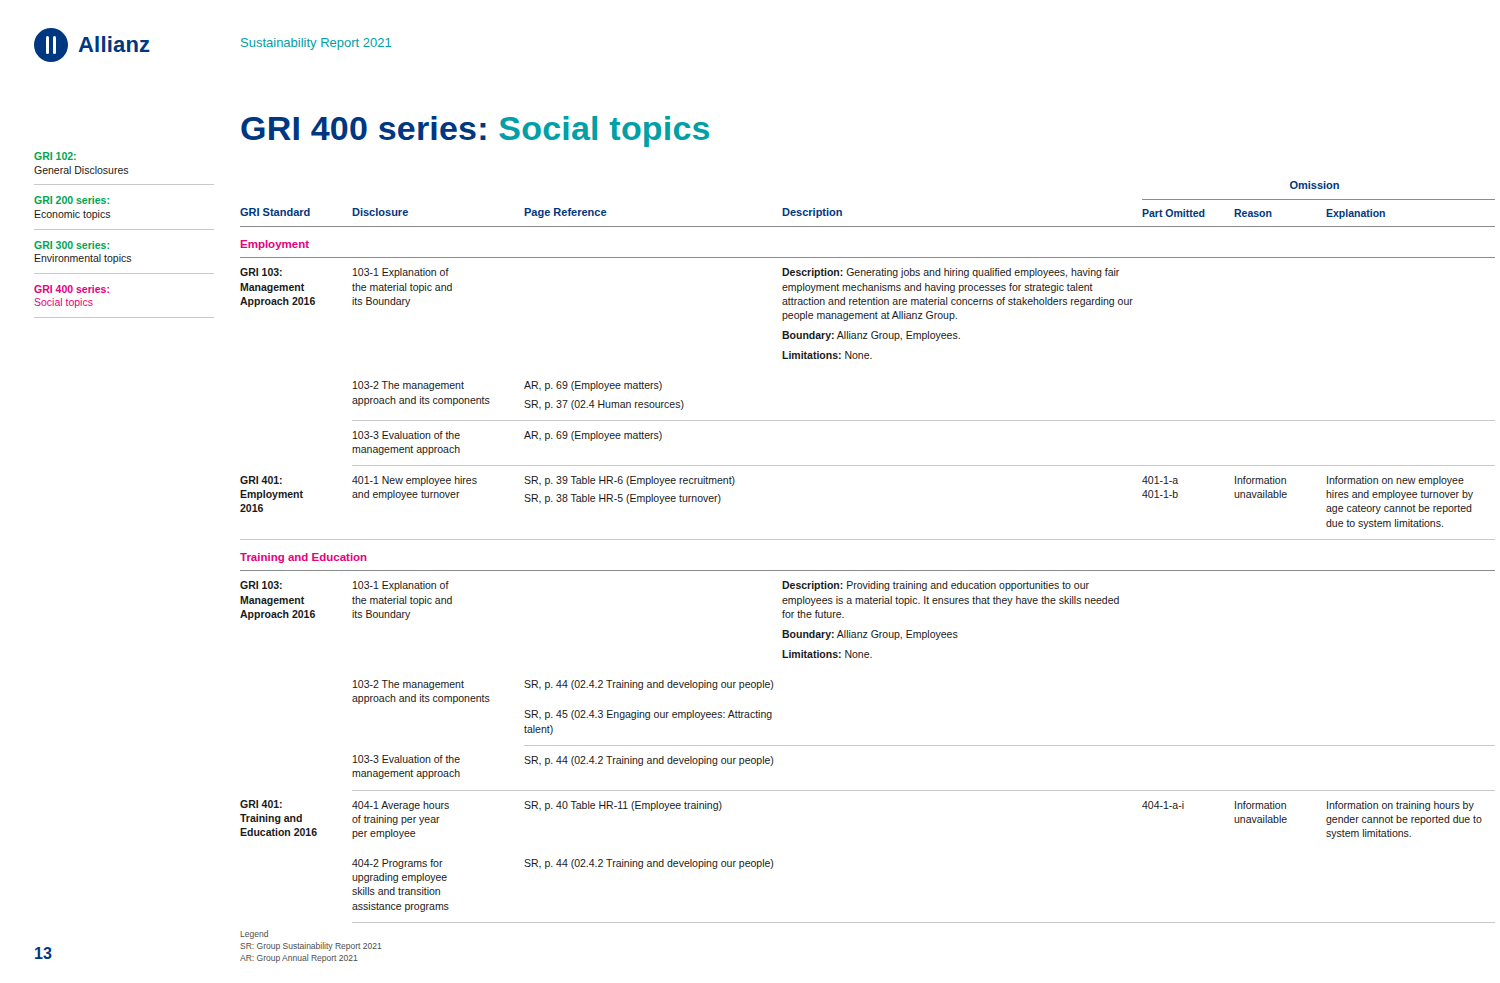Allianz
Sustainability Report 2021
GRI 400 series: Social topics
GRI 102: General Disclosures
GRI 200 series: Economic topics
GRI 300 series: Environmental topics
GRI 400 series: Social topics
| GRI Standard | Disclosure | Page Reference | Description | Omission |
| --- | --- | --- | --- | --- |
| Part Omitted | Reason | Explanation |
| Employment |
| GRI 103: Management Approach 2016 | 103-1 Explanation of the material topic and its Boundary | | Description: Generating jobs and hiring qualified employees, having fair employment mechanisms and having processes for strategic talent attraction and retention are material concerns of stakeholders regarding our people management at Allianz Group. Boundary: Allianz Group, Employees. Limitations: None. | | | |
| 103-2 The management approach and its components | AR, p. 69 (Employee matters) SR, p. 37 (02.4 Human resources) | | | | |
| 103-3 Evaluation of the management approach | AR, p. 69 (Employee matters) | | | | |
| GRI 401: Employment 2016 | 401-1 New employee hires and employee turnover | SR, p. 39 Table HR-6 (Employee recruitment) SR, p. 38 Table HR-5 (Employee turnover) | | 401-1-a 401-1-b | Information unavailable | Information on new employee hires and employee turnover by age cateory cannot be reported due to system limitations. |
| Training and Education |
| GRI 103: Management Approach 2016 | 103-1 Explanation of the material topic and its Boundary | | Description: Providing training and education opportunities to our employees is a material topic. It ensures that they have the skills needed for the future. Boundary: Allianz Group, Employees Limitations: None. | | | |
| 103-2 The management approach and its components | SR, p. 44 (02.4.2 Training and developing our people) | | | | |
| SR, p. 45 (02.4.3 Engaging our employees: Attracting talent) | | | | |
| 103-3 Evaluation of the management approach | SR, p. 44 (02.4.2 Training and developing our people) | | | | |
| GRI 401: Training and Education 2016 | 404-1 Average hours of training per year per employee | SR, p. 40 Table HR-11 (Employee training) | | 404-1-a-i | Information unavailable | Information on training hours by gender cannot be reported due to system limitations. |
| 404-2 Programs for upgrading employee skills and transition assistance programs | SR, p. 44 (02.4.2 Training and developing our people) | | | | |
13
Legend
SR: Group Sustainability Report 2021
AR: Group Annual Report 2021